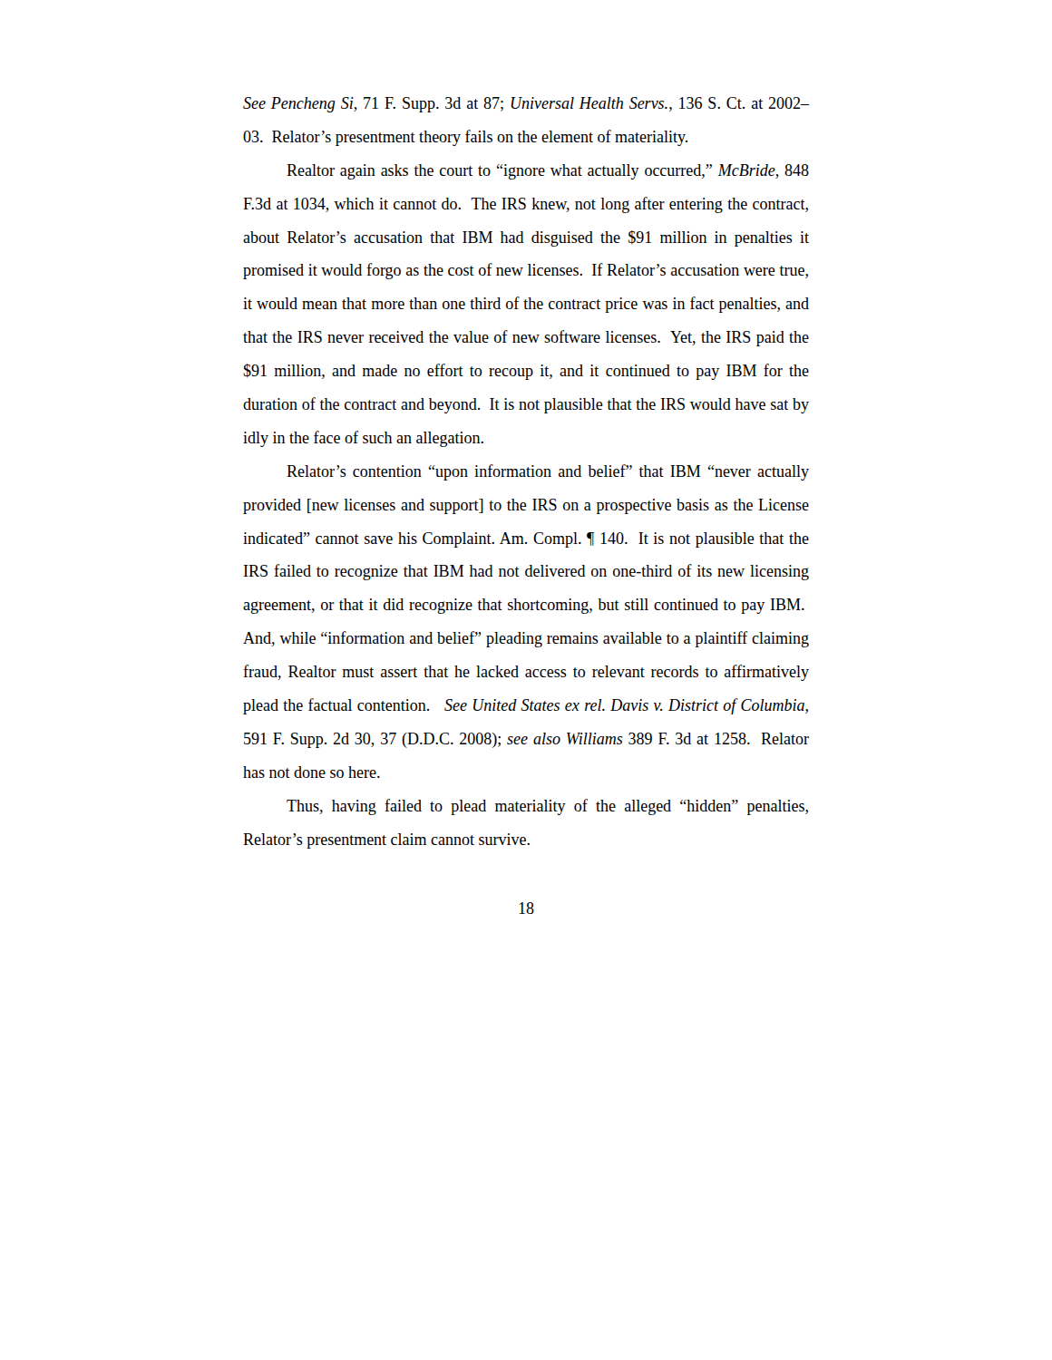See Pencheng Si, 71 F. Supp. 3d at 87; Universal Health Servs., 136 S. Ct. at 2002–03. Relator’s presentment theory fails on the element of materiality.
Realtor again asks the court to “ignore what actually occurred,” McBride, 848 F.3d at 1034, which it cannot do. The IRS knew, not long after entering the contract, about Relator’s accusation that IBM had disguised the $91 million in penalties it promised it would forgo as the cost of new licenses. If Relator’s accusation were true, it would mean that more than one third of the contract price was in fact penalties, and that the IRS never received the value of new software licenses. Yet, the IRS paid the $91 million, and made no effort to recoup it, and it continued to pay IBM for the duration of the contract and beyond. It is not plausible that the IRS would have sat by idly in the face of such an allegation.
Relator’s contention “upon information and belief” that IBM “never actually provided [new licenses and support] to the IRS on a prospective basis as the License indicated” cannot save his Complaint. Am. Compl. ¶ 140. It is not plausible that the IRS failed to recognize that IBM had not delivered on one-third of its new licensing agreement, or that it did recognize that shortcoming, but still continued to pay IBM. And, while “information and belief” pleading remains available to a plaintiff claiming fraud, Realtor must assert that he lacked access to relevant records to affirmatively plead the factual contention. See United States ex rel. Davis v. District of Columbia, 591 F. Supp. 2d 30, 37 (D.D.C. 2008); see also Williams 389 F. 3d at 1258. Relator has not done so here.
Thus, having failed to plead materiality of the alleged “hidden” penalties, Relator’s presentment claim cannot survive.
18